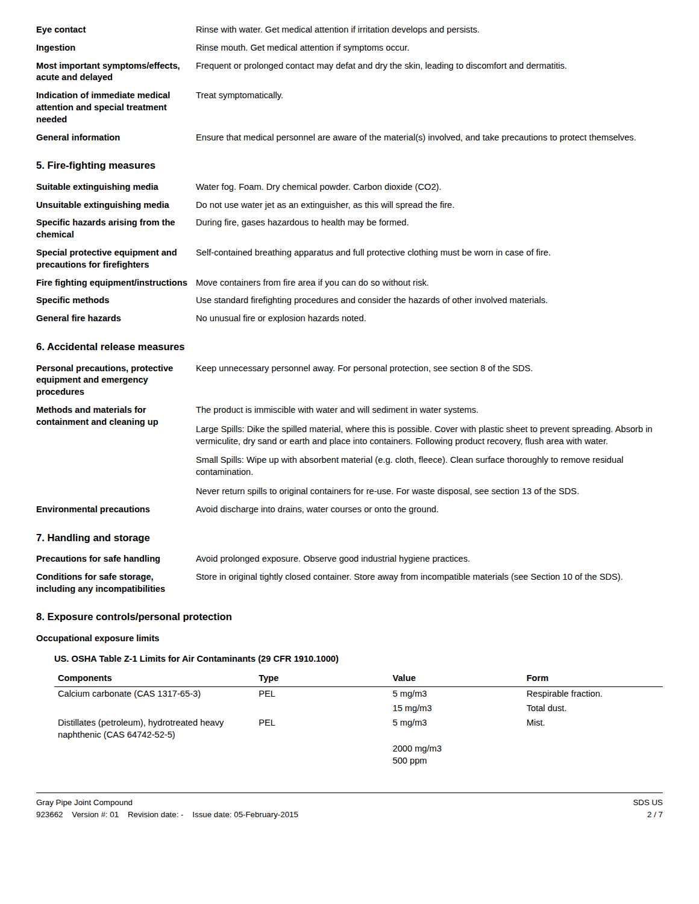Eye contact
Rinse with water. Get medical attention if irritation develops and persists.
Ingestion
Rinse mouth. Get medical attention if symptoms occur.
Most important symptoms/effects, acute and delayed
Frequent or prolonged contact may defat and dry the skin, leading to discomfort and dermatitis.
Indication of immediate medical attention and special treatment needed
Treat symptomatically.
General information
Ensure that medical personnel are aware of the material(s) involved, and take precautions to protect themselves.
5. Fire-fighting measures
Suitable extinguishing media
Water fog. Foam. Dry chemical powder. Carbon dioxide (CO2).
Unsuitable extinguishing media
Do not use water jet as an extinguisher, as this will spread the fire.
Specific hazards arising from the chemical
During fire, gases hazardous to health may be formed.
Special protective equipment and precautions for firefighters
Self-contained breathing apparatus and full protective clothing must be worn in case of fire.
Fire fighting equipment/instructions
Move containers from fire area if you can do so without risk.
Specific methods
Use standard firefighting procedures and consider the hazards of other involved materials.
General fire hazards
No unusual fire or explosion hazards noted.
6. Accidental release measures
Personal precautions, protective equipment and emergency procedures
Keep unnecessary personnel away. For personal protection, see section 8 of the SDS.
Methods and materials for containment and cleaning up
The product is immiscible with water and will sediment in water systems.
Large Spills: Dike the spilled material, where this is possible. Cover with plastic sheet to prevent spreading. Absorb in vermiculite, dry sand or earth and place into containers. Following product recovery, flush area with water.
Small Spills: Wipe up with absorbent material (e.g. cloth, fleece). Clean surface thoroughly to remove residual contamination.
Never return spills to original containers for re-use. For waste disposal, see section 13 of the SDS.
Environmental precautions
Avoid discharge into drains, water courses or onto the ground.
7. Handling and storage
Precautions for safe handling
Avoid prolonged exposure. Observe good industrial hygiene practices.
Conditions for safe storage, including any incompatibilities
Store in original tightly closed container. Store away from incompatible materials (see Section 10 of the SDS).
8. Exposure controls/personal protection
Occupational exposure limits
US. OSHA Table Z-1 Limits for Air Contaminants (29 CFR 1910.1000)
| Components | Type | Value | Form |
| --- | --- | --- | --- |
| Calcium carbonate (CAS 1317-65-3) | PEL | 5 mg/m3 | Respirable fraction. |
| | | 15 mg/m3 | Total dust. |
| Distillates (petroleum), hydrotreated heavy naphthenic (CAS 64742-52-5) | PEL | 5 mg/m3 | Mist. |
| | | 2000 mg/m3 500 ppm | |
Gray Pipe Joint Compound
923662 Version #: 01 Revision date: - Issue date: 05-February-2015
SDS US
2 / 7